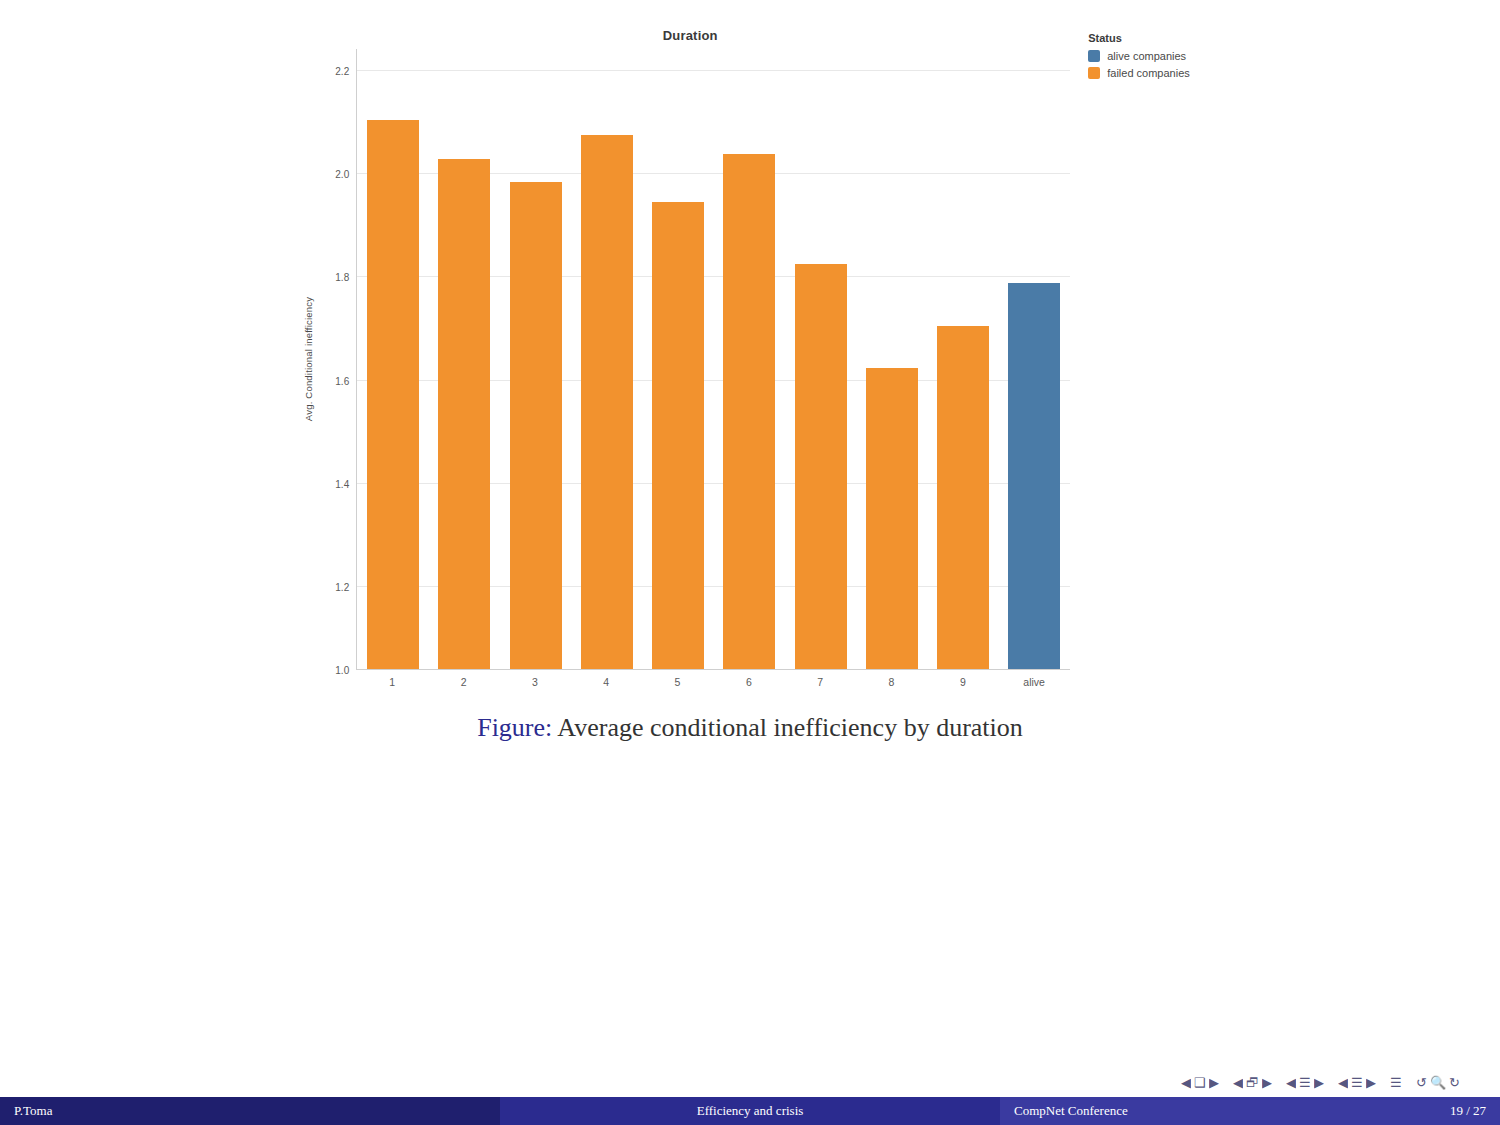Duration
Avg. Conditional inefficiency
2.2
2.0
1.8
1.6
1.4
1.2
1.0
1
2
3
4
5
6
7
8
9
alive
Status
alive companies
failed companies
Figure: Average conditional inefficiency by duration
◀❑▶ ◀🗗▶ ◀☰▶ ◀☰▶ ☰ ↺🔍↻
P.Toma
Efficiency and crisis
CompNet Conference 19 / 27